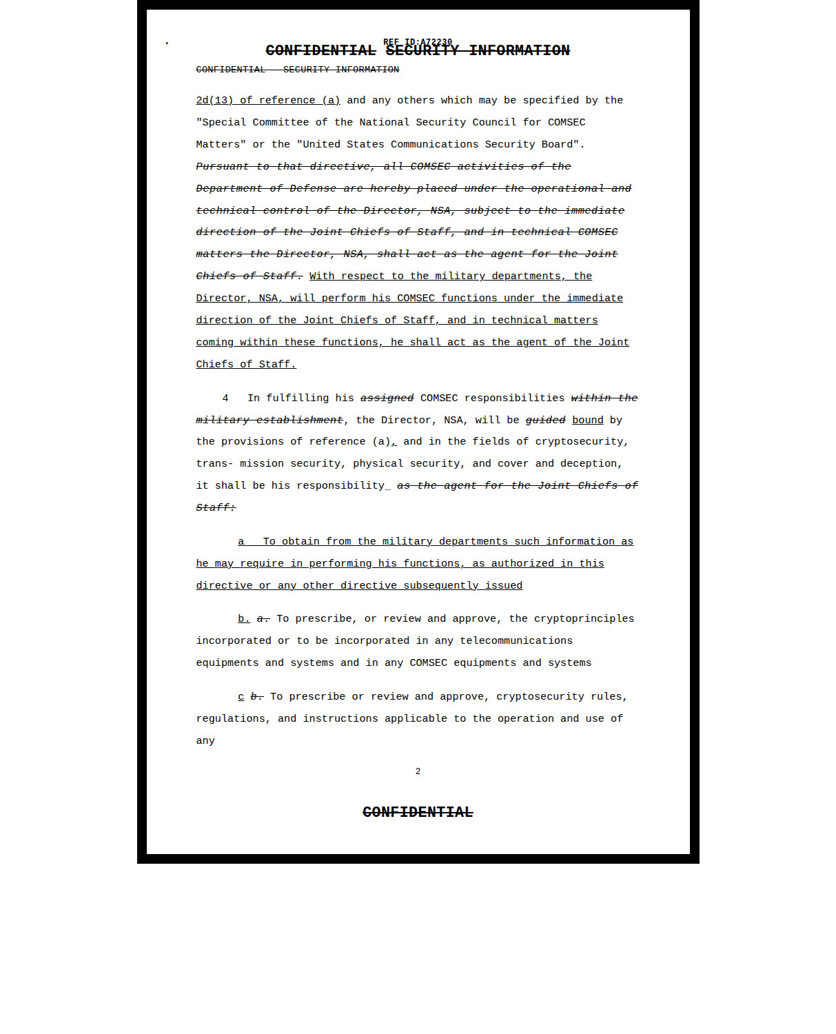.
REF ID:A72230 CONFIDENTIAL SECURITY INFORMATION
CONFIDENTIAL - SECURITY INFORMATION
2d(13) of reference (a) and any others which may be specified by the "Special Committee of the National Security Council for COMSEC Matters" or the "United States Communications Security Board". Pursuant to that directive, all COMSEC activities of the Department of Defense are hereby placed under the operational and technical control of the Director, NSA, subject to the immediate direction of the Joint Chiefs of Staff, and in technical COMSEC matters the Director, NSA, shall act as the agent for the Joint Chiefs of Staff. With respect to the military departments, the Director, NSA, will perform his COMSEC functions under the immediate direction of the Joint Chiefs of Staff, and in technical matters coming within these functions, he shall act as the agent of the Joint Chiefs of Staff.
4 In fulfilling his assigned COMSEC responsibilities within the military establishment, the Director, NSA, will be guided bound by the provisions of reference (a), and in the fields of cryptosecurity, trans- mission security, physical security, and cover and deception, it shall be his responsibility_ as the agent for the Joint Chiefs of Staff:
a To obtain from the military departments such information as he may require in performing his functions, as authorized in this directive or any other directive subsequently issued
b. a. To prescribe, or review and approve, the cryptoprinciples incorporated or to be incorporated in any telecommunications equipments and systems and in any COMSEC equipments and systems
c b. To prescribe or review and approve, cryptosecurity rules, regulations, and instructions applicable to the operation and use of any
2
CONFIDENTIAL